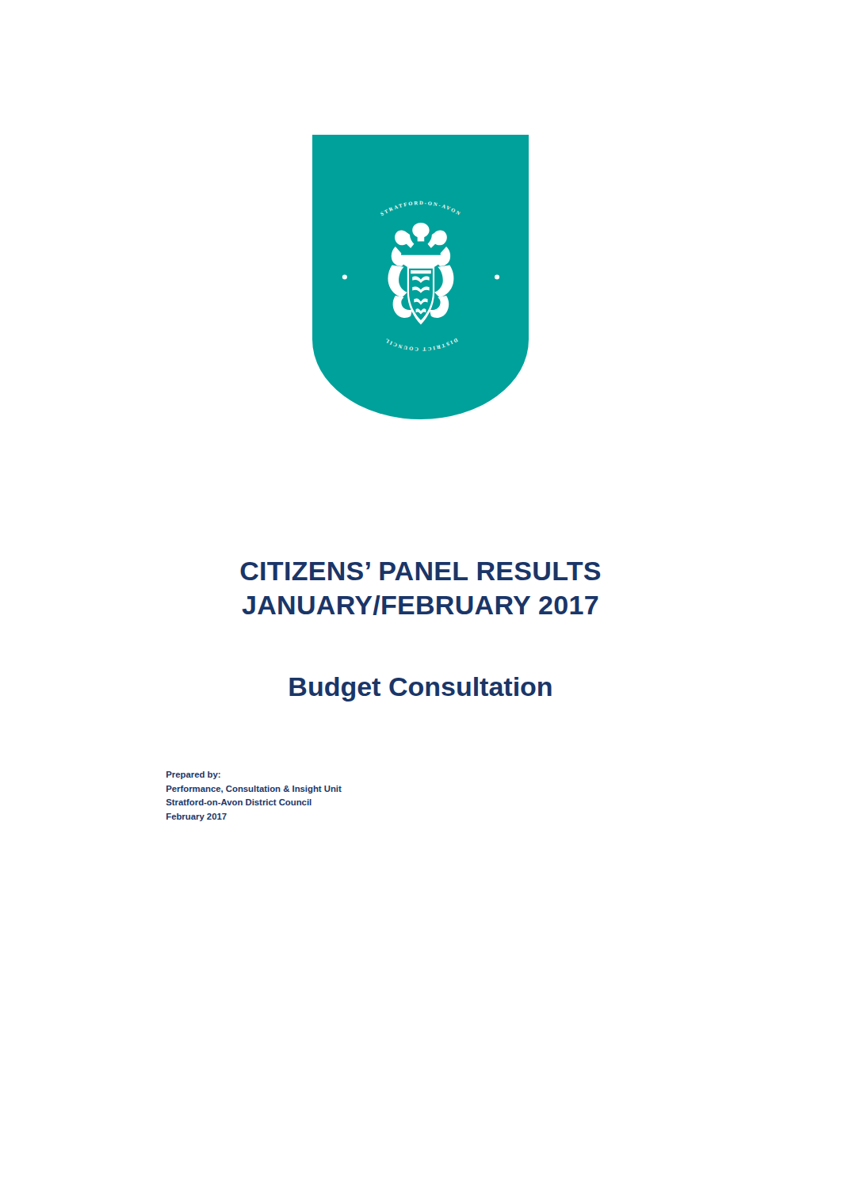STRATFORD-ON-AVON DISTRICT COUNCIL
CITIZENS’ PANEL RESULTS
JANUARY/FEBRUARY 2017
Budget Consultation
Prepared by:
Performance, Consultation & Insight Unit
Stratford-on-Avon District Council
February 2017